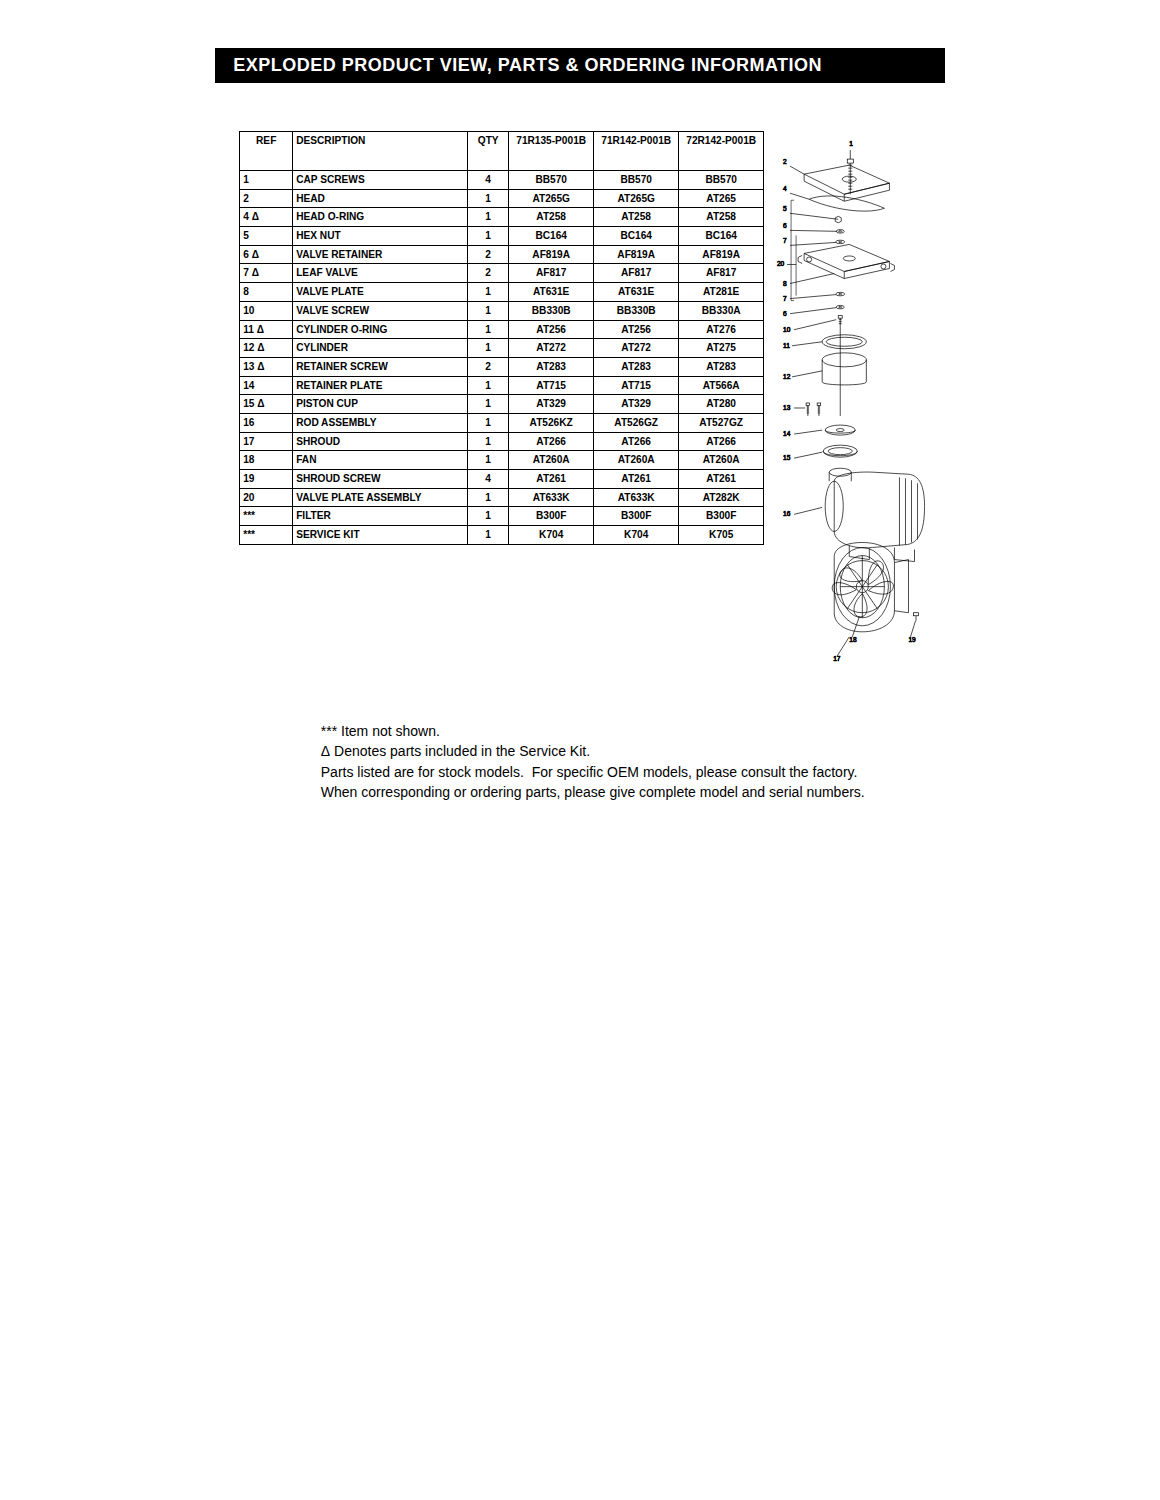EXPLODED PRODUCT VIEW, PARTS & ORDERING INFORMATION
| REF | DESCRIPTION | QTY | 71R135-P001B | 71R142-P001B | 72R142-P001B |
| --- | --- | --- | --- | --- | --- |
| 1 | CAP SCREWS | 4 | BB570 | BB570 | BB570 |
| 2 | HEAD | 1 | AT265G | AT265G | AT265 |
| 4 Δ | HEAD O-RING | 1 | AT258 | AT258 | AT258 |
| 5 | HEX NUT | 1 | BC164 | BC164 | BC164 |
| 6 Δ | VALVE RETAINER | 2 | AF819A | AF819A | AF819A |
| 7 Δ | LEAF VALVE | 2 | AF817 | AF817 | AF817 |
| 8 | VALVE PLATE | 1 | AT631E | AT631E | AT281E |
| 10 | VALVE SCREW | 1 | BB330B | BB330B | BB330A |
| 11 Δ | CYLINDER O-RING | 1 | AT256 | AT256 | AT276 |
| 12 Δ | CYLINDER | 1 | AT272 | AT272 | AT275 |
| 13 Δ | RETAINER SCREW | 2 | AT283 | AT283 | AT283 |
| 14 | RETAINER PLATE | 1 | AT715 | AT715 | AT566A |
| 15 Δ | PISTON CUP | 1 | AT329 | AT329 | AT280 |
| 16 | ROD ASSEMBLY | 1 | AT526KZ | AT526GZ | AT527GZ |
| 17 | SHROUD | 1 | AT266 | AT266 | AT266 |
| 18 | FAN | 1 | AT260A | AT260A | AT260A |
| 19 | SHROUD SCREW | 4 | AT261 | AT261 | AT261 |
| 20 | VALVE PLATE ASSEMBLY | 1 | AT633K | AT633K | AT282K |
| *** | FILTER | 1 | B300F | B300F | B300F |
| *** | SERVICE KIT | 1 | K704 | K704 | K705 |
1 2 4 5 6 7 20 8 7 6 10 11 12 13 14 15 16 18 17 19
*** Item not shown.
Δ Denotes parts included in the Service Kit.
Parts listed are for stock models. For specific OEM models, please consult the factory.
When corresponding or ordering parts, please give complete model and serial numbers.